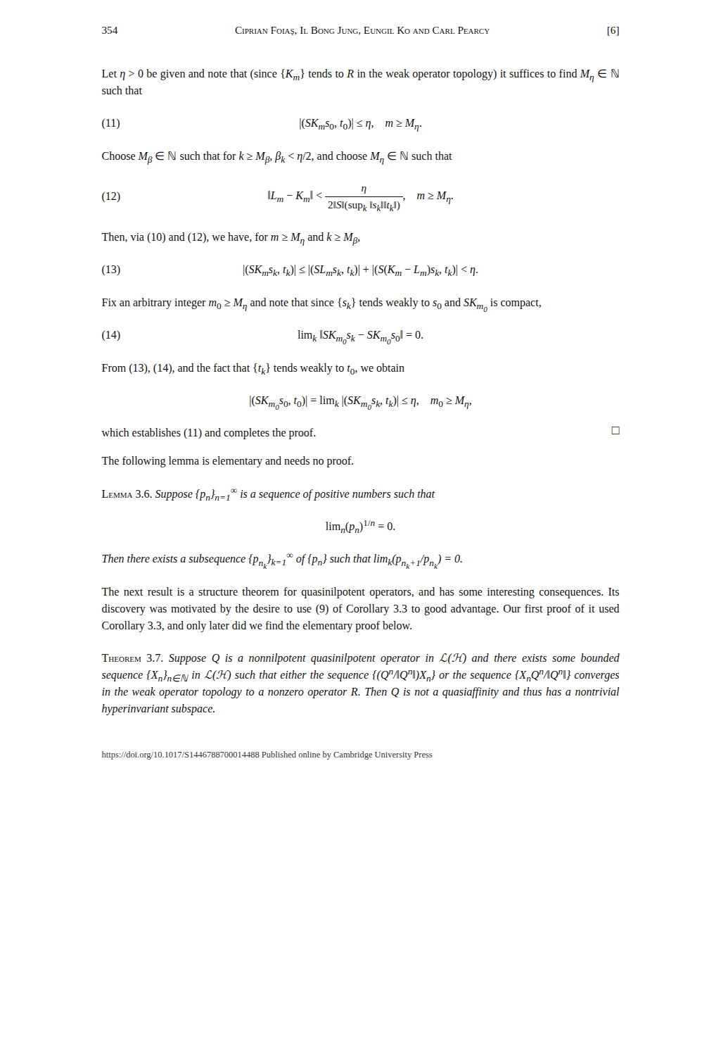354 Ciprian Foiaş, Il Bong Jung, Eungil Ko and Carl Pearcy [6]
Let η > 0 be given and note that (since {Km} tends to R in the weak operator topology) it suffices to find Mη ∈ ℕ such that
(11) |(SKms0, t0)| ≤ η, m ≥ Mη.
Choose Mβ ∈ ℕ such that for k ≥ Mβ, βk < η/2, and choose Mη ∈ ℕ such that
(12) ‖Lm − Km‖ < η 2‖S‖(supk ‖sk‖‖tk‖), m ≥ Mη.
Then, via (10) and (12), we have, for m ≥ Mη and k ≥ Mβ,
(13) |(SKmsk, tk)| ≤ |(SLmsk, tk)| + |(S(Km − Lm)sk, tk)| < η.
Fix an arbitrary integer m0 ≥ Mη and note that since {sk} tends weakly to s0 and SKm0 is compact,
(14) limk ‖SKm0sk − SKm0s0‖ = 0.
From (13), (14), and the fact that {tk} tends weakly to t0, we obtain
|(SKm0s0, t0)| = limk |(SKm0sk, tk)| ≤ η, m0 ≥ Mη,
which establishes (11) and completes the proof. □
The following lemma is elementary and needs no proof.
Lemma 3.6. Suppose {pn}n=1∞ is a sequence of positive numbers such that
limn(pn)1/n = 0.
Then there exists a subsequence {pnk}k=1∞ of {pn} such that limk(pnk+1/pnk) = 0.
The next result is a structure theorem for quasinilpotent operators, and has some interesting consequences. Its discovery was motivated by the desire to use (9) of Corollary 3.3 to good advantage. Our first proof of it used Corollary 3.3, and only later did we find the elementary proof below.
Theorem 3.7. Suppose Q is a nonnilpotent quasinilpotent operator in ℒ(ℋ) and there exists some bounded sequence {Xn}n∈ℕ in ℒ(ℋ) such that either the sequence {(Qn/‖Qn‖)Xn} or the sequence {Xn Qn/‖Qn‖} converges in the weak operator topology to a nonzero operator R. Then Q is not a quasiaffinity and thus has a nontrivial hyperinvariant subspace.
https://doi.org/10.1017/S1446788700014488 Published online by Cambridge University Press